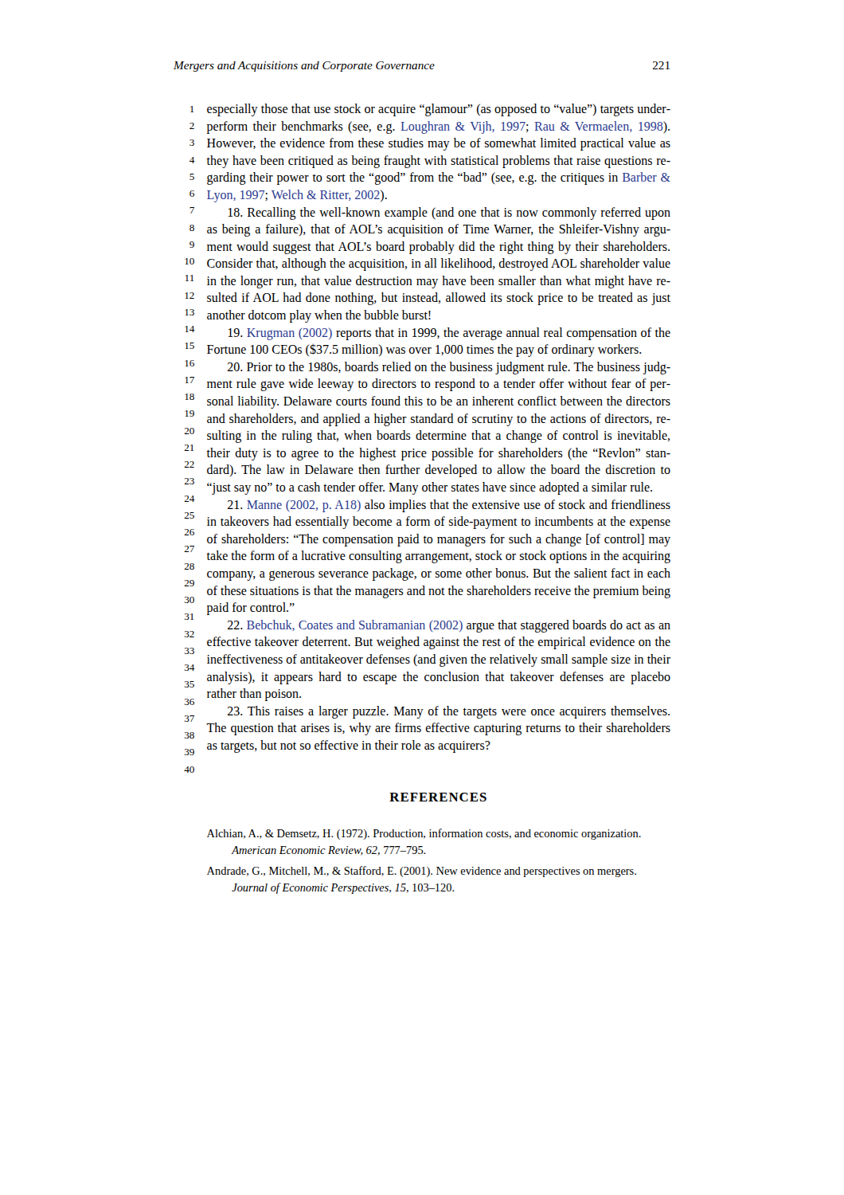Mergers and Acquisitions and Corporate Governance 221
12345 678910 1112131415 1617181920 2122232425 2627282930 3132333435 3637383940
especially those that use stock or acquire “glamour” (as opposed to “value”) targets underperform their benchmarks (see, e.g. Loughran & Vijh, 1997; Rau & Vermaelen, 1998). However, the evidence from these studies may be of somewhat limited practical value as they have been critiqued as being fraught with statistical problems that raise questions regarding their power to sort the “good” from the “bad” (see, e.g. the critiques in Barber & Lyon, 1997; Welch & Ritter, 2002).
18. Recalling the well-known example (and one that is now commonly referred upon as being a failure), that of AOL’s acquisition of Time Warner, the Shleifer-Vishny argument would suggest that AOL’s board probably did the right thing by their shareholders. Consider that, although the acquisition, in all likelihood, destroyed AOL shareholder value in the longer run, that value destruction may have been smaller than what might have resulted if AOL had done nothing, but instead, allowed its stock price to be treated as just another dotcom play when the bubble burst!
19. Krugman (2002) reports that in 1999, the average annual real compensation of the Fortune 100 CEOs ($37.5 million) was over 1,000 times the pay of ordinary workers.
20. Prior to the 1980s, boards relied on the business judgment rule. The business judgment rule gave wide leeway to directors to respond to a tender offer without fear of personal liability. Delaware courts found this to be an inherent conflict between the directors and shareholders, and applied a higher standard of scrutiny to the actions of directors, resulting in the ruling that, when boards determine that a change of control is inevitable, their duty is to agree to the highest price possible for shareholders (the “Revlon” standard). The law in Delaware then further developed to allow the board the discretion to “just say no” to a cash tender offer. Many other states have since adopted a similar rule.
21. Manne (2002, p. A18) also implies that the extensive use of stock and friendliness in takeovers had essentially become a form of side-payment to incumbents at the expense of shareholders: “The compensation paid to managers for such a change [of control] may take the form of a lucrative consulting arrangement, stock or stock options in the acquiring company, a generous severance package, or some other bonus. But the salient fact in each of these situations is that the managers and not the shareholders receive the premium being paid for control.”
22. Bebchuk, Coates and Subramanian (2002) argue that staggered boards do act as an effective takeover deterrent. But weighed against the rest of the empirical evidence on the ineffectiveness of antitakeover defenses (and given the relatively small sample size in their analysis), it appears hard to escape the conclusion that takeover defenses are placebo rather than poison.
23. This raises a larger puzzle. Many of the targets were once acquirers themselves. The question that arises is, why are firms effective capturing returns to their shareholders as targets, but not so effective in their role as acquirers?
REFERENCES
Alchian, A., & Demsetz, H. (1972). Production, information costs, and economic organization. American Economic Review, 62, 777–795.
Andrade, G., Mitchell, M., & Stafford, E. (2001). New evidence and perspectives on mergers. Journal of Economic Perspectives, 15, 103–120.